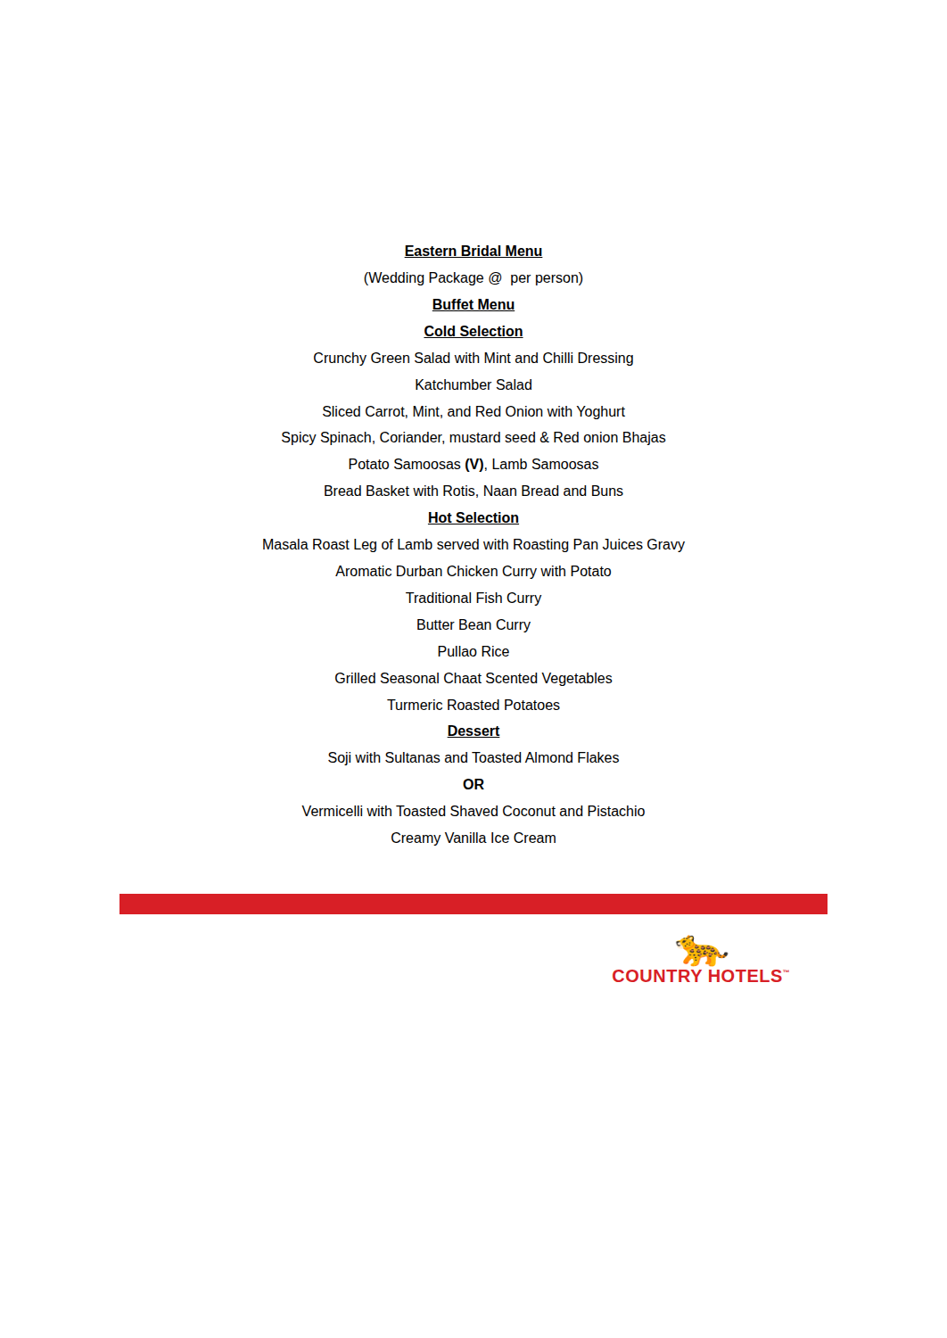Eastern Bridal Menu
(Wedding Package @ per person)
Buffet Menu
Cold Selection
Crunchy Green Salad with Mint and Chilli Dressing
Katchumber Salad
Sliced Carrot, Mint, and Red Onion with Yoghurt
Spicy Spinach, Coriander, mustard seed & Red onion Bhajas
Potato Samoosas (V), Lamb Samoosas
Bread Basket with Rotis, Naan Bread and Buns
Hot Selection
Masala Roast Leg of Lamb served with Roasting Pan Juices Gravy
Aromatic Durban Chicken Curry with Potato
Traditional Fish Curry
Butter Bean Curry
Pullao Rice
Grilled Seasonal Chaat Scented Vegetables
Turmeric Roasted Potatoes
Dessert
Soji with Sultanas and Toasted Almond Flakes
OR
Vermicelli with Toasted Shaved Coconut and Pistachio
Creamy Vanilla Ice Cream
🐆 COUNTRY HOTELS™